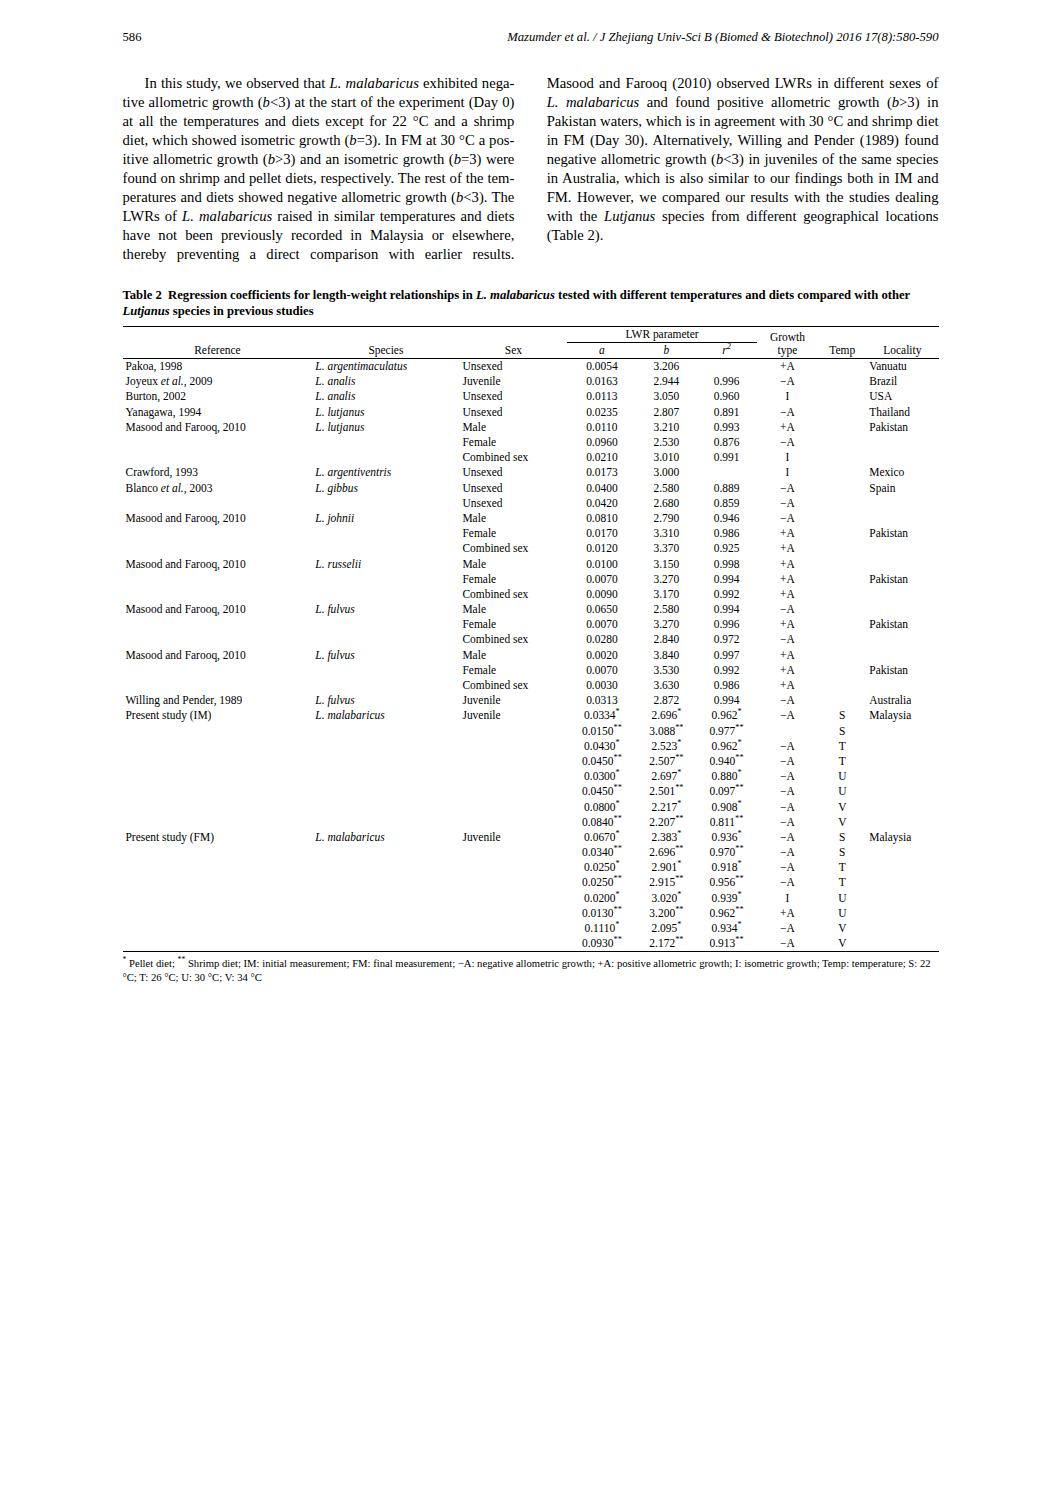586 Mazumder et al. / J Zhejiang Univ-Sci B (Biomed & Biotechnol) 2016 17(8):580-590
In this study, we observed that L. malabaricus exhibited negative allometric growth (b<3) at the start of the experiment (Day 0) at all the temperatures and diets except for 22 °C and a shrimp diet, which showed isometric growth (b=3). In FM at 30 °C a positive allometric growth (b>3) and an isometric growth (b=3) were found on shrimp and pellet diets, respectively. The rest of the temperatures and diets showed negative allometric growth (b<3). The LWRs of L. malabaricus raised in similar temperatures and diets have not been previously recorded in Malaysia or elsewhere, thereby preventing a direct comparison with earlier results. Masood and Farooq (2010) observed LWRs in different sexes of L. malabaricus and found positive allometric growth (b>3) in Pakistan waters, which is in agreement with 30 °C and shrimp diet in FM (Day 30). Alternatively, Willing and Pender (1989) found negative allometric growth (b<3) in juveniles of the same species in Australia, which is also similar to our findings both in IM and FM. However, we compared our results with the studies dealing with the Lutjanus species from different geographical locations (Table 2).
Table 2 Regression coefficients for length-weight relationships in L. malabaricus tested with different temperatures and diets compared with other Lutjanus species in previous studies
| Reference | Species | Sex | LWR parameter | Growth type | Temp | Locality |
| --- | --- | --- | --- | --- | --- | --- |
| a | b | r 2 |
| Pakoa, 1998 | L. argentimaculatus | Unsexed | 0.0054 | 3.206 | | +A | | Vanuatu |
| Joyeux et al. , 2009 | L. analis | Juvenile | 0.0163 | 2.944 | 0.996 | −A | | Brazil |
| Burton, 2002 | L. analis | Unsexed | 0.0113 | 3.050 | 0.960 | I | | USA |
| Yanagawa, 1994 | L. lutjanus | Unsexed | 0.0235 | 2.807 | 0.891 | −A | | Thailand |
| Masood and Farooq, 2010 | L. lutjanus | Male | 0.0110 | 3.210 | 0.993 | +A | | Pakistan |
| | | Female | 0.0960 | 2.530 | 0.876 | −A | | |
| | | Combined sex | 0.0210 | 3.010 | 0.991 | I | | |
| Crawford, 1993 | L. argentiventris | Unsexed | 0.0173 | 3.000 | | I | | Mexico |
| Blanco et al. , 2003 | L. gibbus | Unsexed | 0.0400 | 2.580 | 0.889 | −A | | Spain |
| | | Unsexed | 0.0420 | 2.680 | 0.859 | −A | | |
| Masood and Farooq, 2010 | L. johnii | Male | 0.0810 | 2.790 | 0.946 | −A | | |
| | | Female | 0.0170 | 3.310 | 0.986 | +A | | Pakistan |
| | | Combined sex | 0.0120 | 3.370 | 0.925 | +A | | |
| Masood and Farooq, 2010 | L. russelii | Male | 0.0100 | 3.150 | 0.998 | +A | | |
| | | Female | 0.0070 | 3.270 | 0.994 | +A | | Pakistan |
| | | Combined sex | 0.0090 | 3.170 | 0.992 | +A | | |
| Masood and Farooq, 2010 | L. fulvus | Male | 0.0650 | 2.580 | 0.994 | −A | | |
| | | Female | 0.0070 | 3.270 | 0.996 | +A | | Pakistan |
| | | Combined sex | 0.0280 | 2.840 | 0.972 | −A | | |
| Masood and Farooq, 2010 | L. fulvus | Male | 0.0020 | 3.840 | 0.997 | +A | | |
| | | Female | 0.0070 | 3.530 | 0.992 | +A | | Pakistan |
| | | Combined sex | 0.0030 | 3.630 | 0.986 | +A | | |
| Willing and Pender, 1989 | L. fulvus | Juvenile | 0.0313 | 2.872 | 0.994 | −A | | Australia |
| Present study (IM) | L. malabaricus | Juvenile | 0.0334 * | 2.696 * | 0.962 * | −A | S | Malaysia |
| | | | 0.0150 ** | 3.088 ** | 0.977 ** | | S | |
| | | | 0.0430 * | 2.523 * | 0.962 * | −A | T | |
| | | | 0.0450 ** | 2.507 ** | 0.940 ** | −A | T | |
| | | | 0.0300 * | 2.697 * | 0.880 * | −A | U | |
| | | | 0.0450 ** | 2.501 ** | 0.097 ** | −A | U | |
| | | | 0.0800 * | 2.217 * | 0.908 * | −A | V | |
| | | | 0.0840 ** | 2.207 ** | 0.811 ** | −A | V | |
| Present study (FM) | L. malabaricus | Juvenile | 0.0670 * | 2.383 * | 0.936 * | −A | S | Malaysia |
| | | | 0.0340 ** | 2.696 ** | 0.970 ** | −A | S | |
| | | | 0.0250 * | 2.901 * | 0.918 * | −A | T | |
| | | | 0.0250 ** | 2.915 ** | 0.956 ** | −A | T | |
| | | | 0.0200 * | 3.020 * | 0.939 * | I | U | |
| | | | 0.0130 ** | 3.200 ** | 0.962 ** | +A | U | |
| | | | 0.1110 * | 2.095 * | 0.934 * | −A | V | |
| | | | 0.0930 ** | 2.172 ** | 0.913 ** | −A | V | |
* Pellet diet; ** Shrimp diet; IM: initial measurement; FM: final measurement; −A: negative allometric growth; +A: positive allometric growth; I: isometric growth; Temp: temperature; S: 22 °C; T: 26 °C; U: 30 °C; V: 34 °C